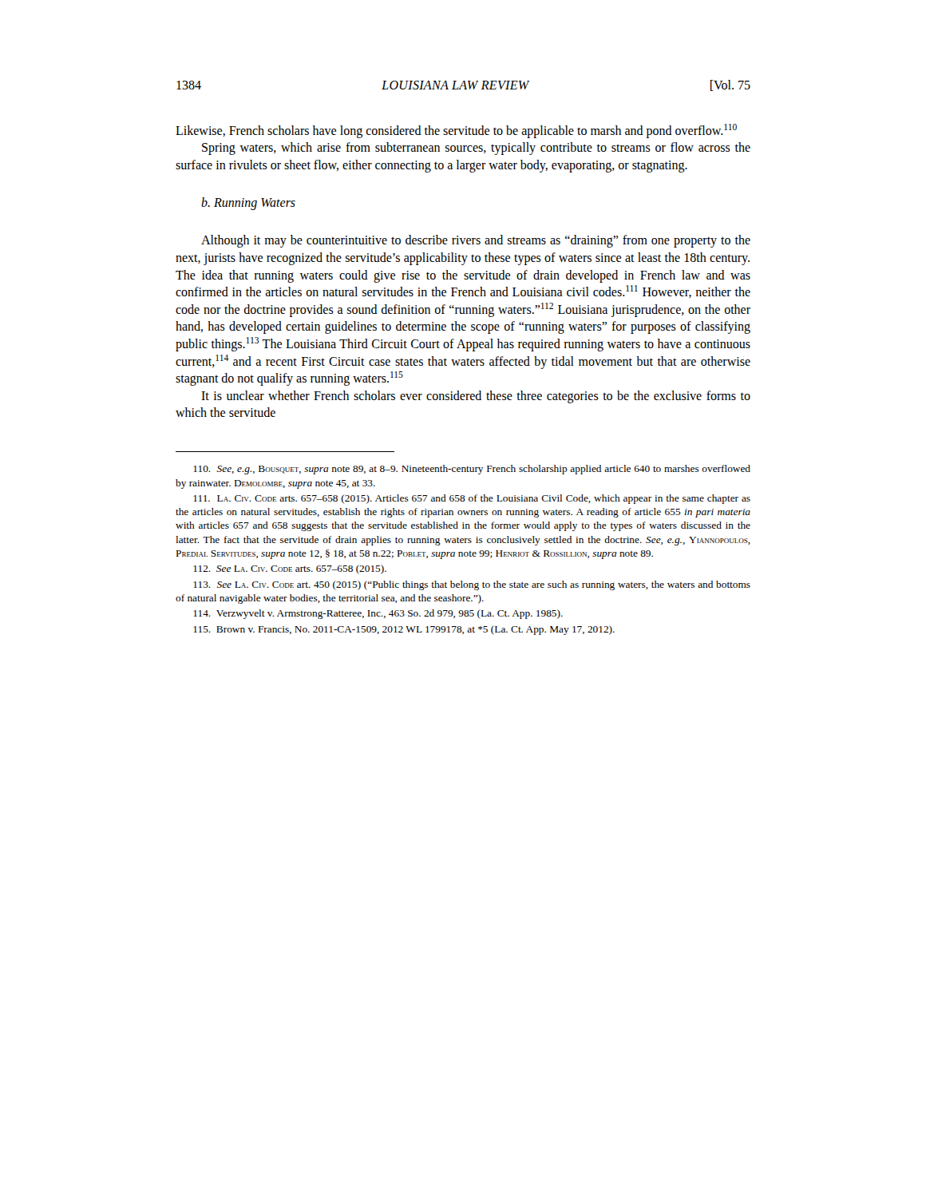1384 LOUISIANA LAW REVIEW [Vol. 75
Likewise, French scholars have long considered the servitude to be applicable to marsh and pond overflow.110
Spring waters, which arise from subterranean sources, typically contribute to streams or flow across the surface in rivulets or sheet flow, either connecting to a larger water body, evaporating, or stagnating.
b. Running Waters
Although it may be counterintuitive to describe rivers and streams as “draining” from one property to the next, jurists have recognized the servitude’s applicability to these types of waters since at least the 18th century. The idea that running waters could give rise to the servitude of drain developed in French law and was confirmed in the articles on natural servitudes in the French and Louisiana civil codes.111 However, neither the code nor the doctrine provides a sound definition of “running waters.”112 Louisiana jurisprudence, on the other hand, has developed certain guidelines to determine the scope of “running waters” for purposes of classifying public things.113 The Louisiana Third Circuit Court of Appeal has required running waters to have a continuous current,114 and a recent First Circuit case states that waters affected by tidal movement but that are otherwise stagnant do not qualify as running waters.115
It is unclear whether French scholars ever considered these three categories to be the exclusive forms to which the servitude
110. See, e.g., Bousquet, supra note 89, at 8–9. Nineteenth-century French scholarship applied article 640 to marshes overflowed by rainwater. Demolombe, supra note 45, at 33.
111. La. Civ. Code arts. 657–658 (2015). Articles 657 and 658 of the Louisiana Civil Code, which appear in the same chapter as the articles on natural servitudes, establish the rights of riparian owners on running waters. A reading of article 655 in pari materia with articles 657 and 658 suggests that the servitude established in the former would apply to the types of waters discussed in the latter. The fact that the servitude of drain applies to running waters is conclusively settled in the doctrine. See, e.g., Yiannopoulos, Predial Servitudes, supra note 12, § 18, at 58 n.22; Poblet, supra note 99; Henriot & Rossillion, supra note 89.
112. See La. Civ. Code arts. 657–658 (2015).
113. See La. Civ. Code art. 450 (2015) (“Public things that belong to the state are such as running waters, the waters and bottoms of natural navigable water bodies, the territorial sea, and the seashore.”).
114. Verzwyvelt v. Armstrong-Ratteree, Inc., 463 So. 2d 979, 985 (La. Ct. App. 1985).
115. Brown v. Francis, No. 2011-CA-1509, 2012 WL 1799178, at *5 (La. Ct. App. May 17, 2012).